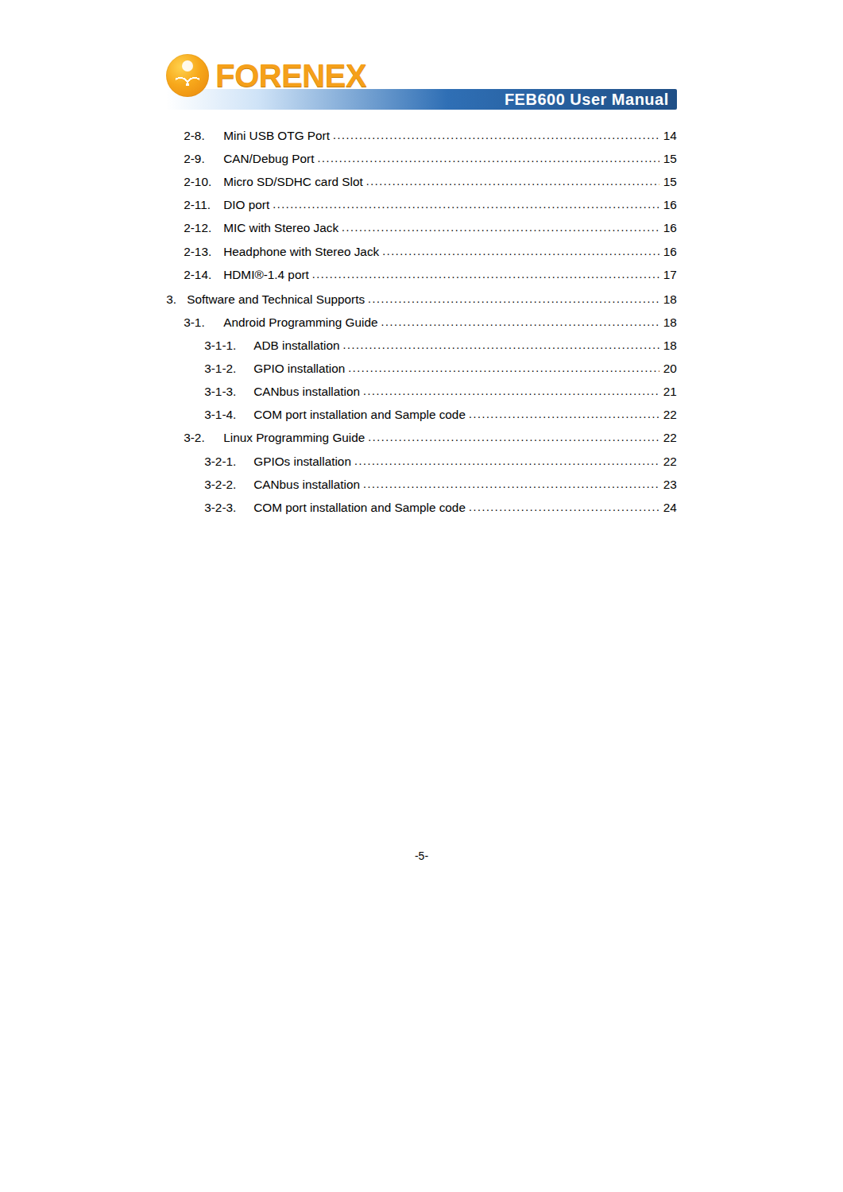FORENEX
FEB600 User Manual
2-8. Mini USB OTG Port ........................................................................................................... 14
2-9. CAN/Debug Port ............................................................................................................. 15
2-10. Micro SD/SDHC card Slot ................................................................................................ 15
2-11. DIO port ............................................................................................................. 16
2-12. MIC with Stereo Jack ..................................................................................................... 16
2-13. Headphone with Stereo Jack .......................................................................................... 16
2-14. HDMI®-1.4 port ............................................................................................................. 17
3. Software and Technical Supports .................................................................................. 18
3-1. Android Programming Guide .......................................................................................... 18
3-1-1. ADB installation ..................................................................................................... 18
3-1-2. GPIO installation .................................................................................................... 20
3-1-3. CANbus installation ................................................................................................ 21
3-1-4. COM port installation and Sample code .................................................................. 22
3-2. Linux Programming Guide ................................................................................................ 22
3-2-1. GPIOs installation ................................................................................................... 22
3-2-2. CANbus installation ................................................................................................ 23
3-2-3. COM port installation and Sample code .................................................................. 24
-5-